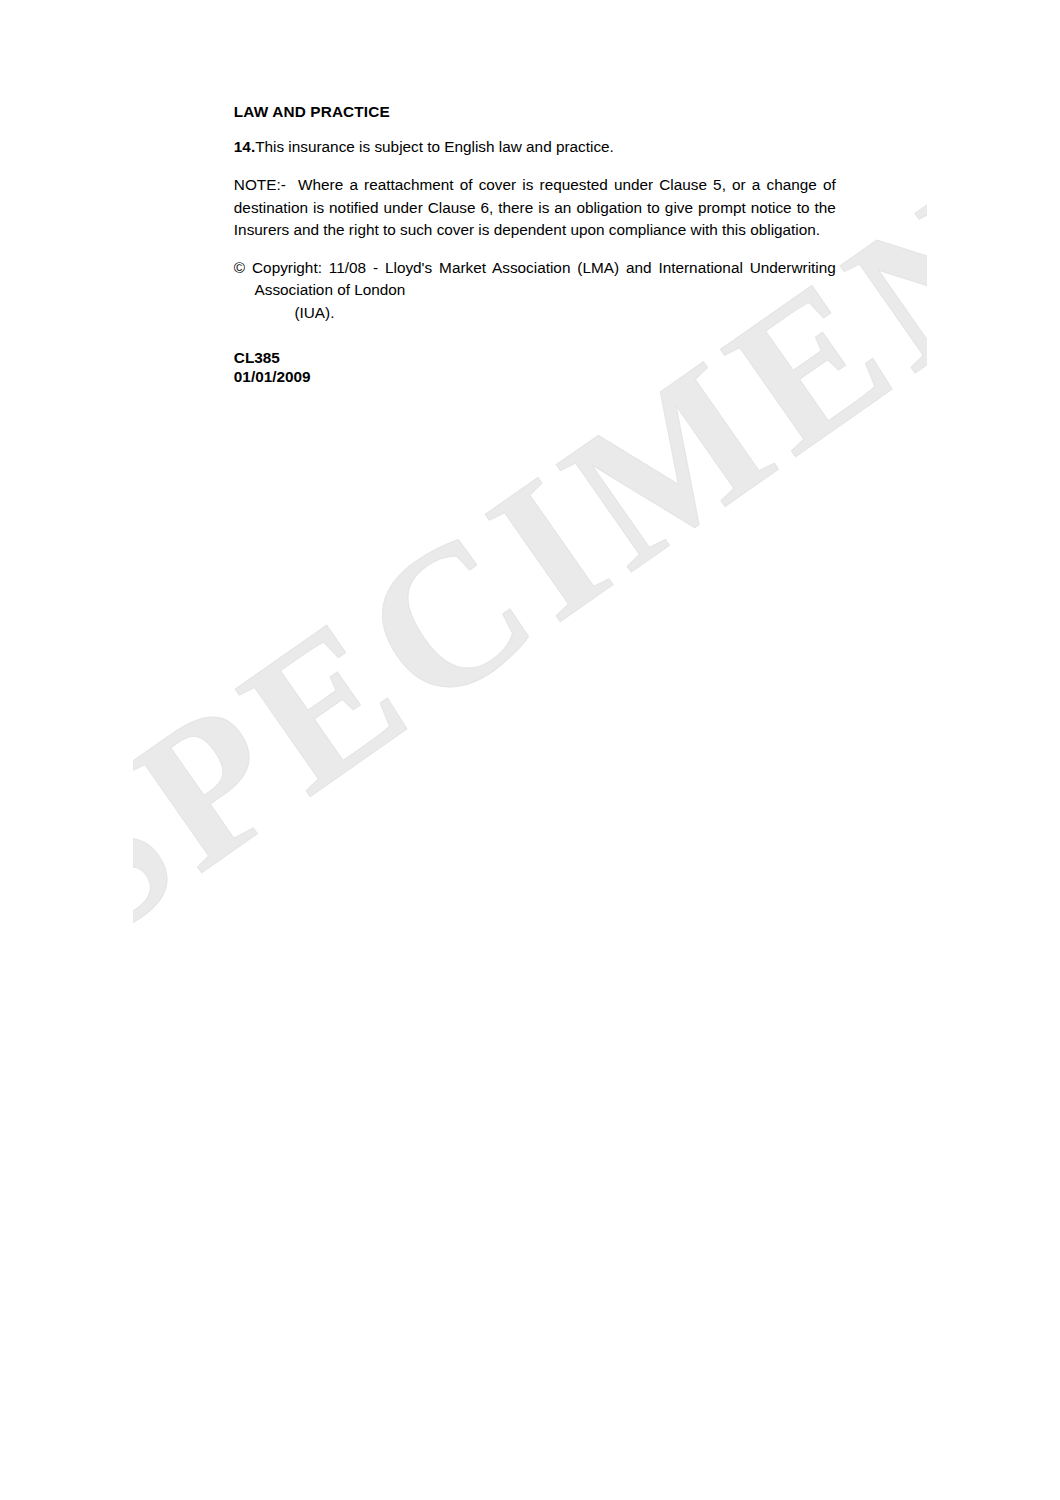SPECIMEN
LAW AND PRACTICE
14. This insurance is subject to English law and practice.
NOTE:- Where a reattachment of cover is requested under Clause 5, or a change of destination is notified under Clause 6, there is an obligation to give prompt notice to the Insurers and the right to such cover is dependent upon compliance with this obligation.
© Copyright: 11/08 - Lloyd's Market Association (LMA) and International Underwriting Association of London (IUA).
CL385
01/01/2009